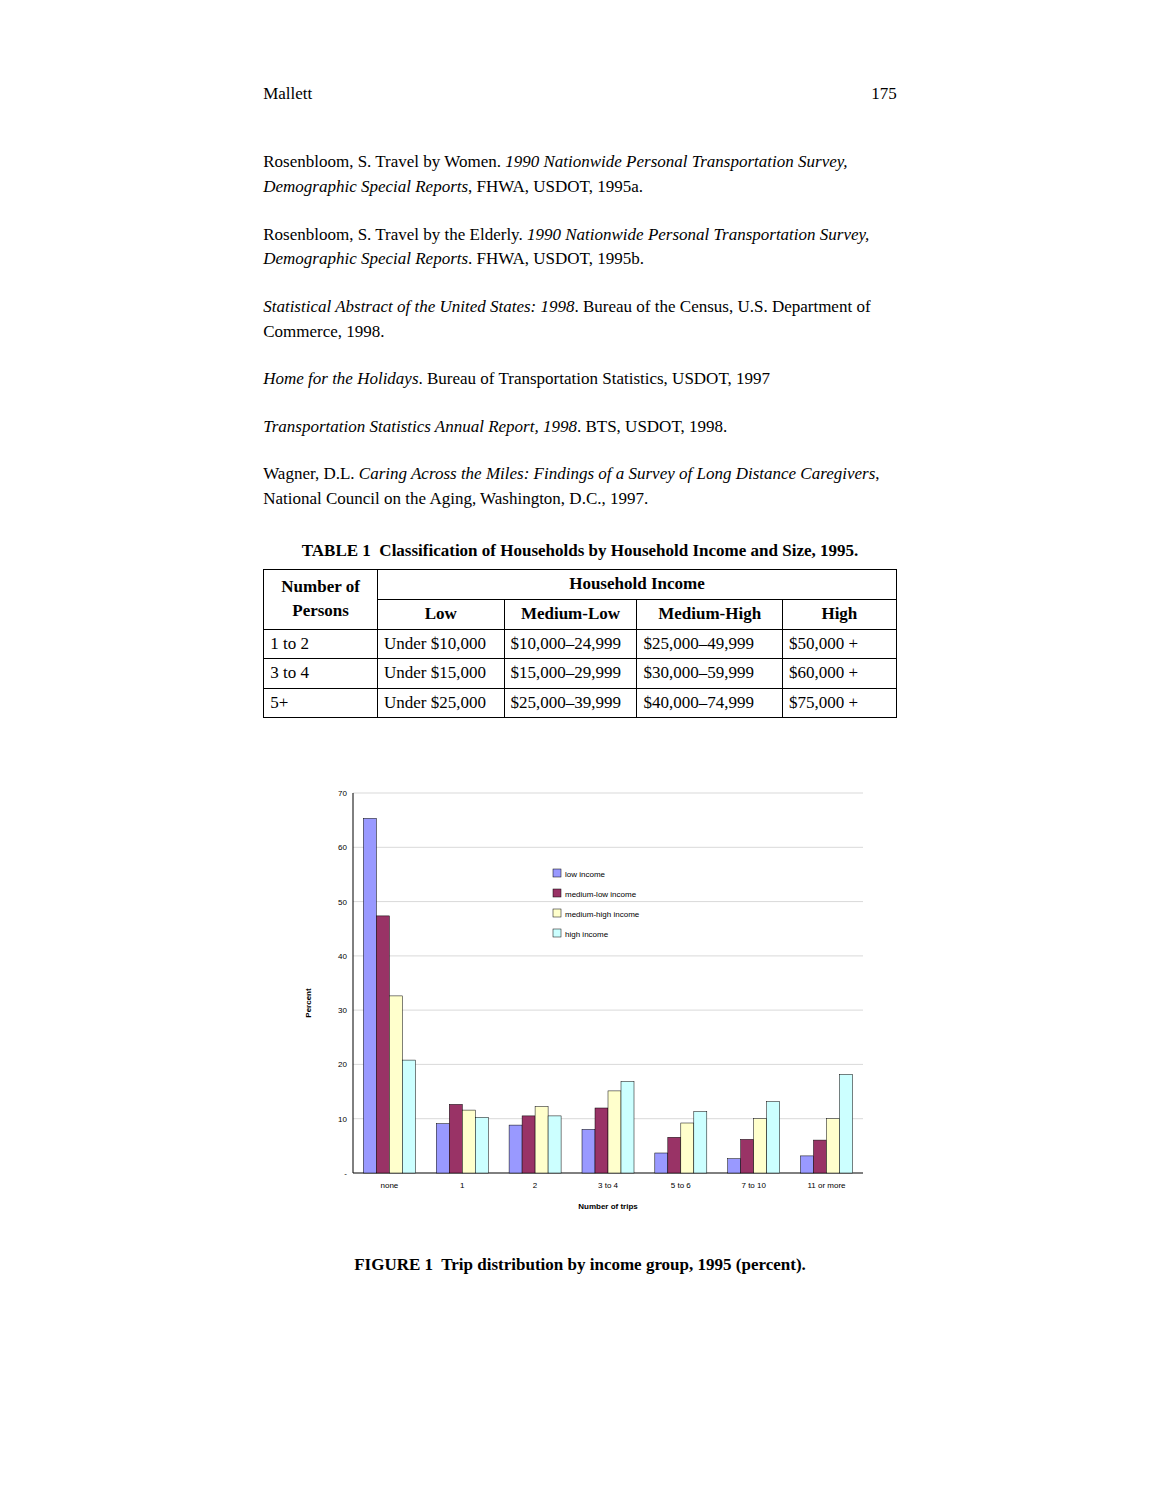Mallett
175
Rosenbloom, S. Travel by Women. 1990 Nationwide Personal Transportation Survey, Demographic Special Reports, FHWA, USDOT, 1995a.
Rosenbloom, S. Travel by the Elderly. 1990 Nationwide Personal Transportation Survey, Demographic Special Reports. FHWA, USDOT, 1995b.
Statistical Abstract of the United States: 1998. Bureau of the Census, U.S. Department of Commerce, 1998.
Home for the Holidays. Bureau of Transportation Statistics, USDOT, 1997
Transportation Statistics Annual Report, 1998. BTS, USDOT, 1998.
Wagner, D.L. Caring Across the Miles: Findings of a Survey of Long Distance Caregivers, National Council on the Aging, Washington, D.C., 1997.
TABLE 1 Classification of Households by Household Income and Size, 1995.
| Number of Persons | Household Income |
| --- | --- |
| Low | Medium-Low | Medium-High | High |
| 1 to 2 | Under $10,000 | $10,000–24,999 | $25,000–49,999 | $50,000 + |
| 3 to 4 | Under $15,000 | $15,000–29,999 | $30,000–59,999 | $60,000 + |
| 5+ | Under $25,000 | $25,000–39,999 | $40,000–74,999 | $75,000 + |
70 60 50 40 30 20 10 - Percent Group 1: none x0=90 Group 2: 1 x0=162.857 Group 3: 2 x0=235.714 Group 4: 3 to 4 x0=308.571 Group 5: 5 to 6 x0=381.429 Group 6: 7 to 10 x0=454.286 Group 7: 11 or more x0=527.143 none 1 2 3 to 4 5 to 6 7 to 10 11 or more Number of trips low income medium-low income medium-high income high income
FIGURE 1 Trip distribution by income group, 1995 (percent).